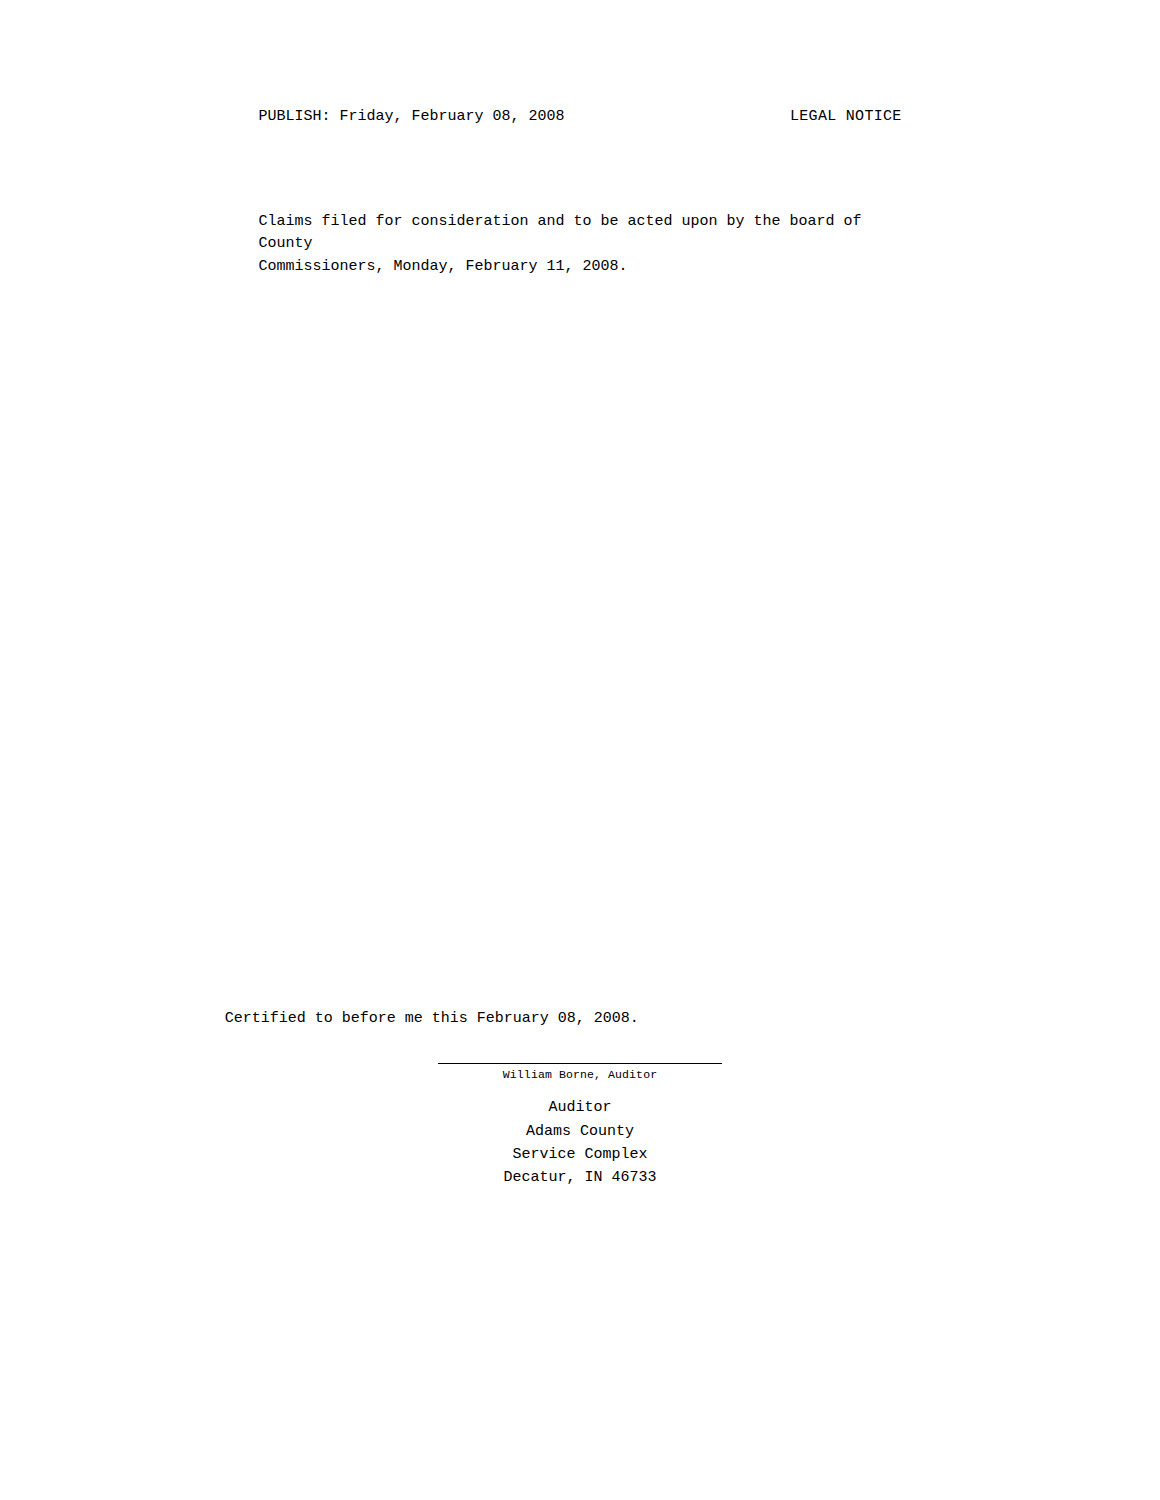PUBLISH: Friday, February 08, 2008
LEGAL NOTICE
Claims filed for consideration and to be acted upon by the board of County
Commissioners, Monday, February 11, 2008.
Certified to before me this February 08, 2008.
William Borne, Auditor
Auditor
Adams County
Service Complex
Decatur, IN 46733